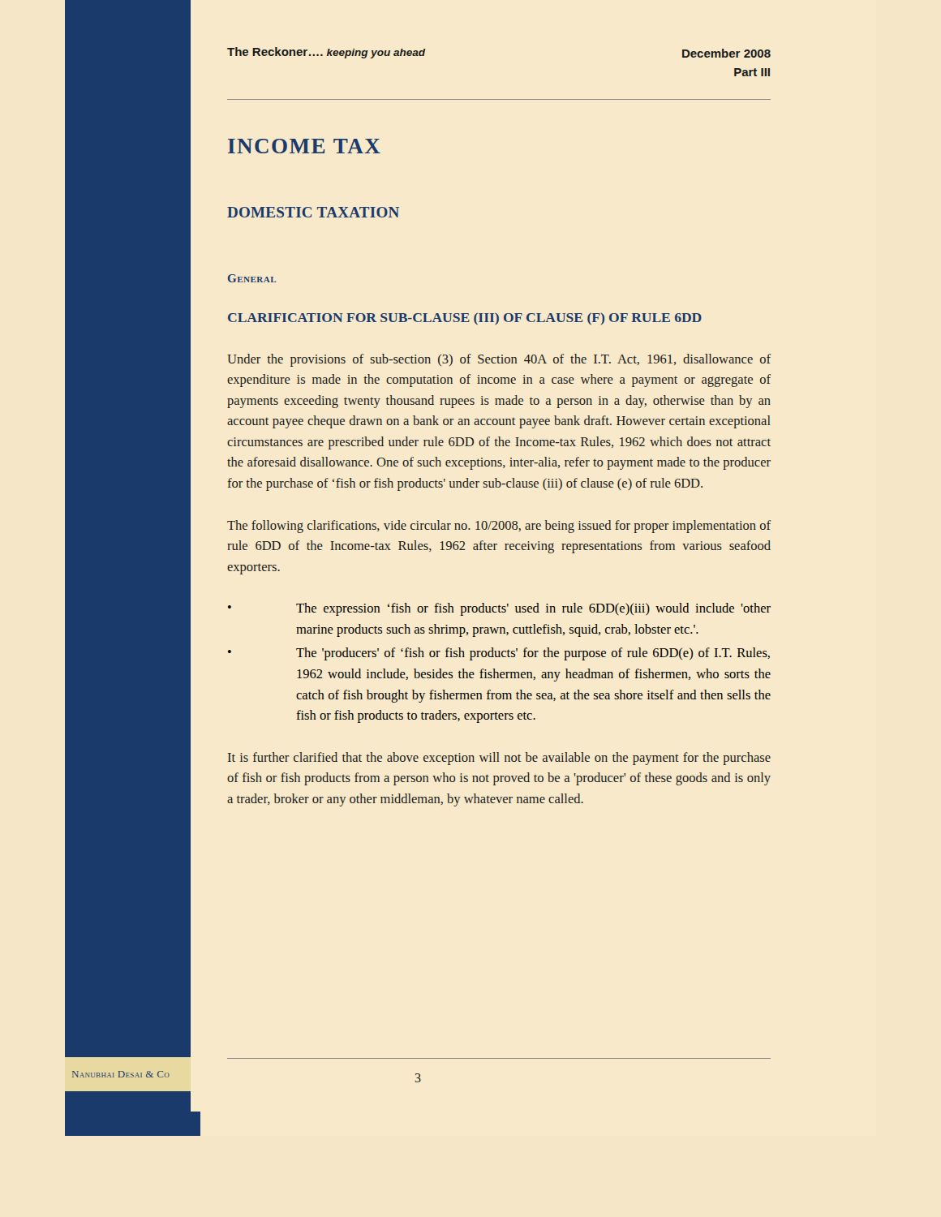Nanubhai Desai & Co
The Reckoner…. keeping you ahead
December 2008
Part III
INCOME TAX
DOMESTIC TAXATION
General
CLARIFICATION FOR SUB-CLAUSE (III) OF CLAUSE (F) OF RULE 6DD
Under the provisions of sub-section (3) of Section 40A of the I.T. Act, 1961, disallowance of expenditure is made in the computation of income in a case where a payment or aggregate of payments exceeding twenty thousand rupees is made to a person in a day, otherwise than by an account payee cheque drawn on a bank or an account payee bank draft. However certain exceptional circumstances are prescribed under rule 6DD of the Income-tax Rules, 1962 which does not attract the aforesaid disallowance. One of such exceptions, inter-alia, refer to payment made to the producer for the purchase of ‘fish or fish products' under sub-clause (iii) of clause (e) of rule 6DD.
The following clarifications, vide circular no. 10/2008, are being issued for proper implementation of rule 6DD of the Income-tax Rules, 1962 after receiving representations from various seafood exporters.
The expression ‘fish or fish products' used in rule 6DD(e)(iii) would include 'other marine products such as shrimp, prawn, cuttlefish, squid, crab, lobster etc.'.
The 'producers' of ‘fish or fish products' for the purpose of rule 6DD(e) of I.T. Rules, 1962 would include, besides the fishermen, any headman of fishermen, who sorts the catch of fish brought by fishermen from the sea, at the sea shore itself and then sells the fish or fish products to traders, exporters etc.
It is further clarified that the above exception will not be available on the payment for the purchase of fish or fish products from a person who is not proved to be a 'producer' of these goods and is only a trader, broker or any other middleman, by whatever name called.
3